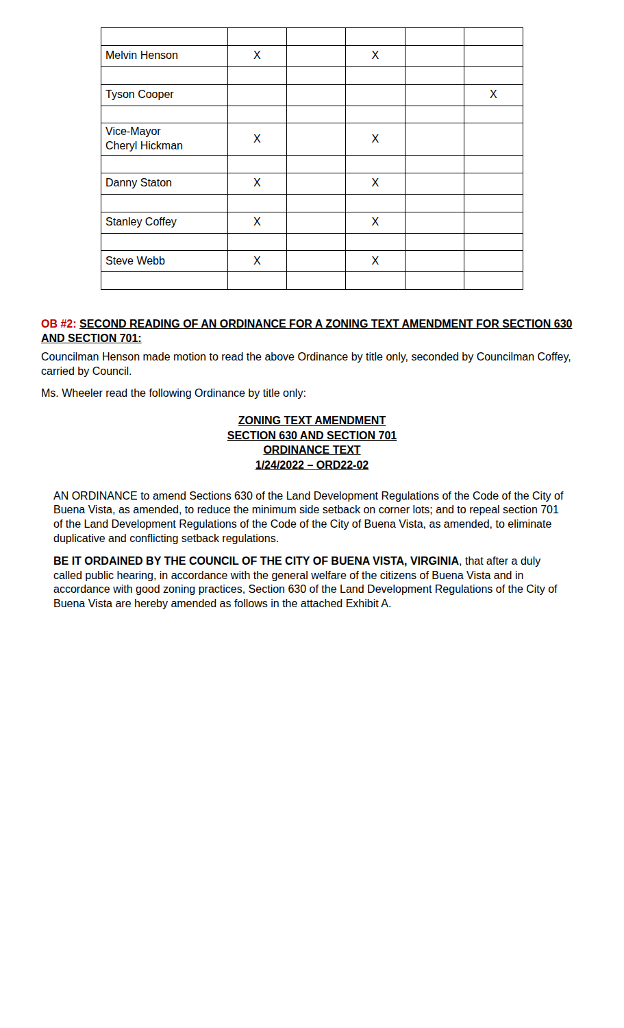| Melvin Henson | X | | X | | |
| Tyson Cooper | | | | | X |
| Vice-Mayor Cheryl Hickman | X | | X | | |
| Danny Staton | X | | X | | |
| Stanley Coffey | X | | X | | |
| Steve Webb | X | | X | | |
OB #2: SECOND READING OF AN ORDINANCE FOR A ZONING TEXT AMENDMENT FOR SECTION 630 AND SECTION 701:
Councilman Henson made motion to read the above Ordinance by title only, seconded by Councilman Coffey, carried by Council.
Ms. Wheeler read the following Ordinance by title only:
ZONING TEXT AMENDMENT SECTION 630 AND SECTION 701 ORDINANCE TEXT 1/24/2022 – ORD22-02
AN ORDINANCE to amend Sections 630 of the Land Development Regulations of the Code of the City of Buena Vista, as amended, to reduce the minimum side setback on corner lots; and to repeal section 701 of the Land Development Regulations of the Code of the City of Buena Vista, as amended, to eliminate duplicative and conflicting setback regulations.
BE IT ORDAINED BY THE COUNCIL OF THE CITY OF BUENA VISTA, VIRGINIA, that after a duly called public hearing, in accordance with the general welfare of the citizens of Buena Vista and in accordance with good zoning practices, Section 630 of the Land Development Regulations of the City of Buena Vista are hereby amended as follows in the attached Exhibit A.